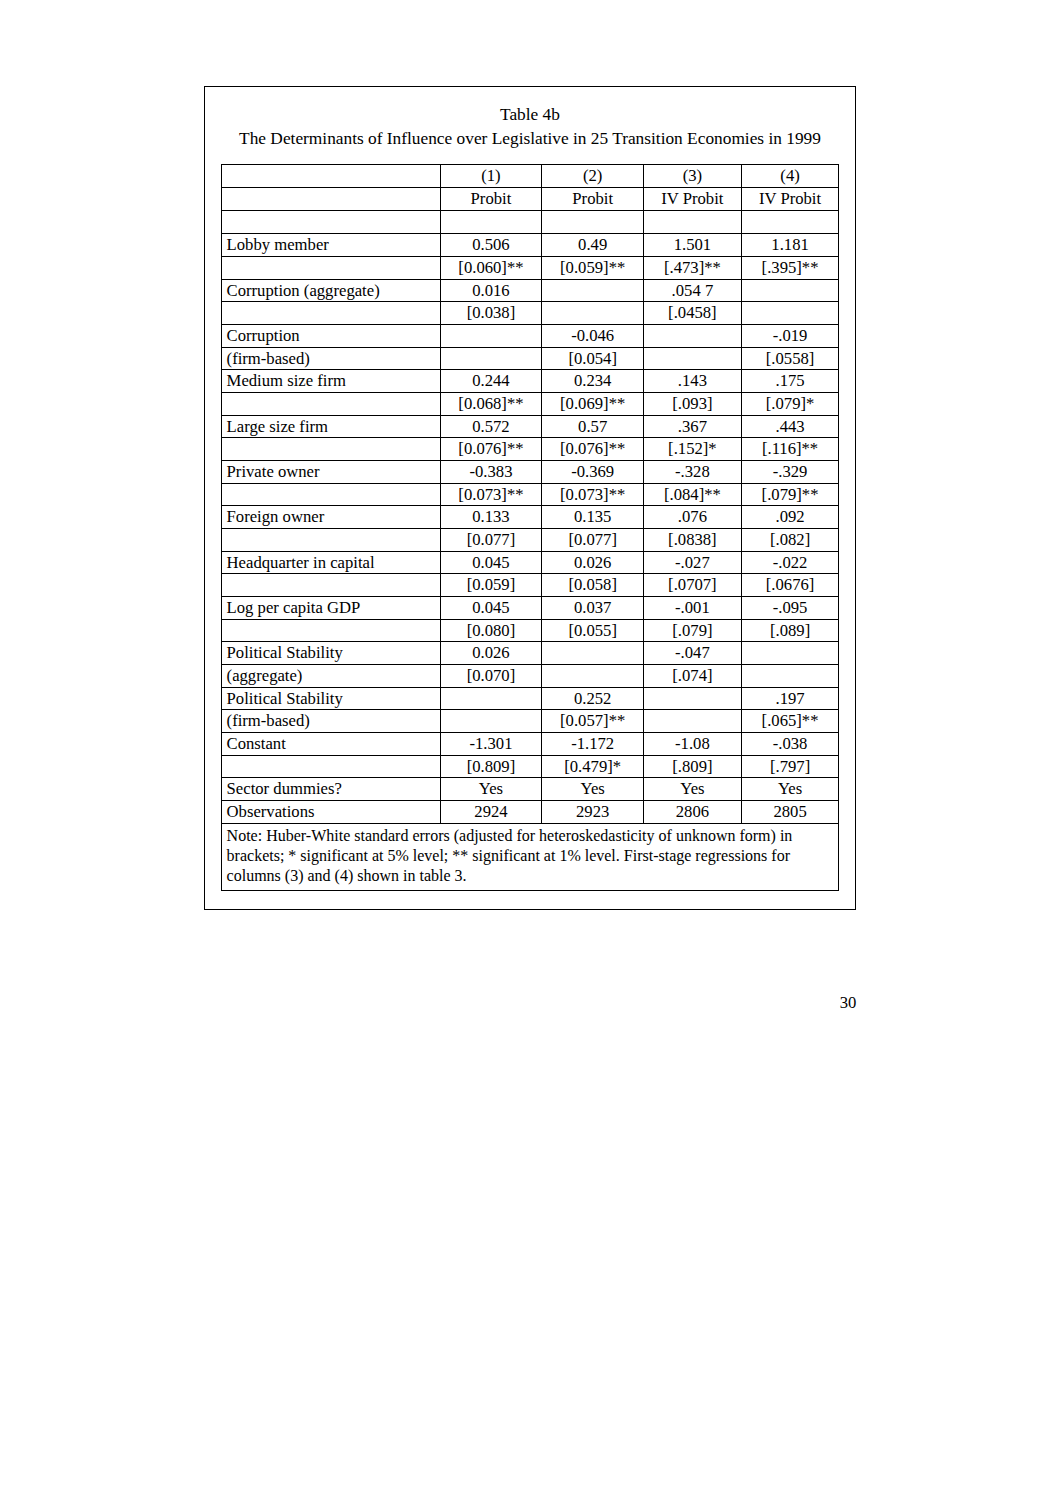Table 4b
The Determinants of Influence over Legislative in 25 Transition Economies in 1999
| | (1) | (2) | (3) | (4) |
| | Probit | Probit | IV Probit | IV Probit |
| Lobby member | 0.506 | 0.49 | 1.501 | 1.181 |
| | [0.060]** | [0.059]** | [.473]** | [.395]** |
| Corruption (aggregate) | 0.016 | | .054 7 | |
| | [0.038] | | [.0458] | |
| Corruption | | -0.046 | | -.019 |
| (firm-based) | | [0.054] | | [.0558] |
| Medium size firm | 0.244 | 0.234 | .143 | .175 |
| | [0.068]** | [0.069]** | [.093] | [.079]* |
| Large size firm | 0.572 | 0.57 | .367 | .443 |
| | [0.076]** | [0.076]** | [.152]* | [.116]** |
| Private owner | -0.383 | -0.369 | -.328 | -.329 |
| | [0.073]** | [0.073]** | [.084]** | [.079]** |
| Foreign owner | 0.133 | 0.135 | .076 | .092 |
| | [0.077] | [0.077] | [.0838] | [.082] |
| Headquarter in capital | 0.045 | 0.026 | -.027 | -.022 |
| | [0.059] | [0.058] | [.0707] | [.0676] |
| Log per capita GDP | 0.045 | 0.037 | -.001 | -.095 |
| | [0.080] | [0.055] | [.079] | [.089] |
| Political Stability | 0.026 | | -.047 | |
| (aggregate) | [0.070] | | [.074] | |
| Political Stability | | 0.252 | | .197 |
| (firm-based) | | [0.057]** | | [.065]** |
| Constant | -1.301 | -1.172 | -1.08 | -.038 |
| | [0.809] | [0.479]* | [.809] | [.797] |
| Sector dummies? | Yes | Yes | Yes | Yes |
| Observations | 2924 | 2923 | 2806 | 2805 |
Note: Huber-White standard errors (adjusted for heteroskedasticity of unknown form) in brackets; * significant at 5% level; ** significant at 1% level. First-stage regressions for columns (3) and (4) shown in table 3.
30